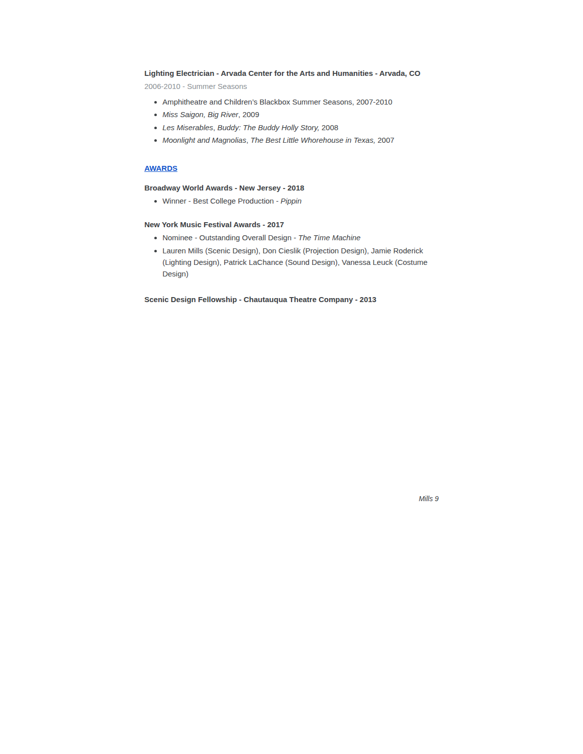Lighting Electrician - Arvada Center for the Arts and Humanities - Arvada, CO
2006-2010 - Summer Seasons
Amphitheatre and Children’s Blackbox Summer Seasons, 2007-2010
Miss Saigon, Big River, 2009
Les Miserables, Buddy: The Buddy Holly Story, 2008
Moonlight and Magnolias, The Best Little Whorehouse in Texas, 2007
AWARDS
Broadway World Awards - New Jersey - 2018
Winner - Best College Production - Pippin
New York Music Festival Awards - 2017
Nominee - Outstanding Overall Design - The Time Machine
Lauren Mills (Scenic Design), Don Cieslik (Projection Design), Jamie Roderick (Lighting Design), Patrick LaChance (Sound Design), Vanessa Leuck (Costume Design)
Scenic Design Fellowship - Chautauqua Theatre Company - 2013
Mills 9